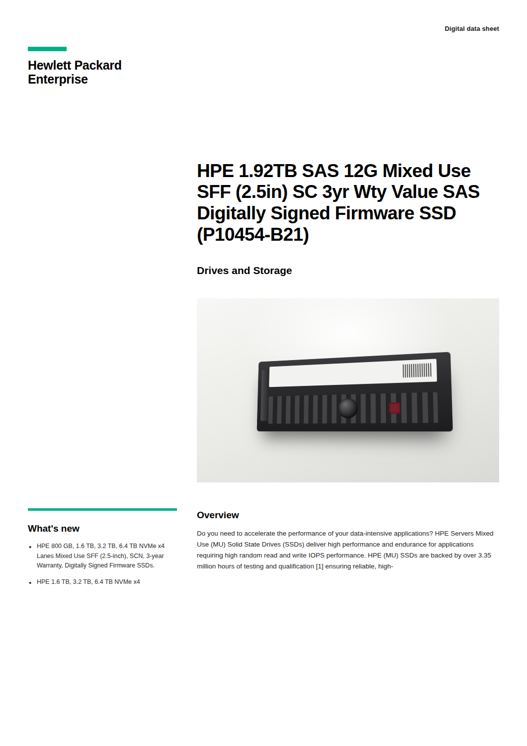Digital data sheet
Hewlett Packard Enterprise
HPE 1.92TB SAS 12G Mixed Use SFF (2.5in) SC 3yr Wty Value SAS Digitally Signed Firmware SSD (P10454-B21)
Drives and Storage
What's new
HPE 800 GB, 1.6 TB, 3.2 TB, 6.4 TB NVMe x4 Lanes Mixed Use SFF (2.5-inch), SCN, 3-year Warranty, Digitally Signed Firmware SSDs.
HPE 1.6 TB, 3.2 TB, 6.4 TB NVMe x4
Overview
Do you need to accelerate the performance of your data-intensive applications? HPE Servers Mixed Use (MU) Solid State Drives (SSDs) deliver high performance and endurance for applications requiring high random read and write IOPS performance. HPE (MU) SSDs are backed by over 3.35 million hours of testing and qualification [1] ensuring reliable, high-